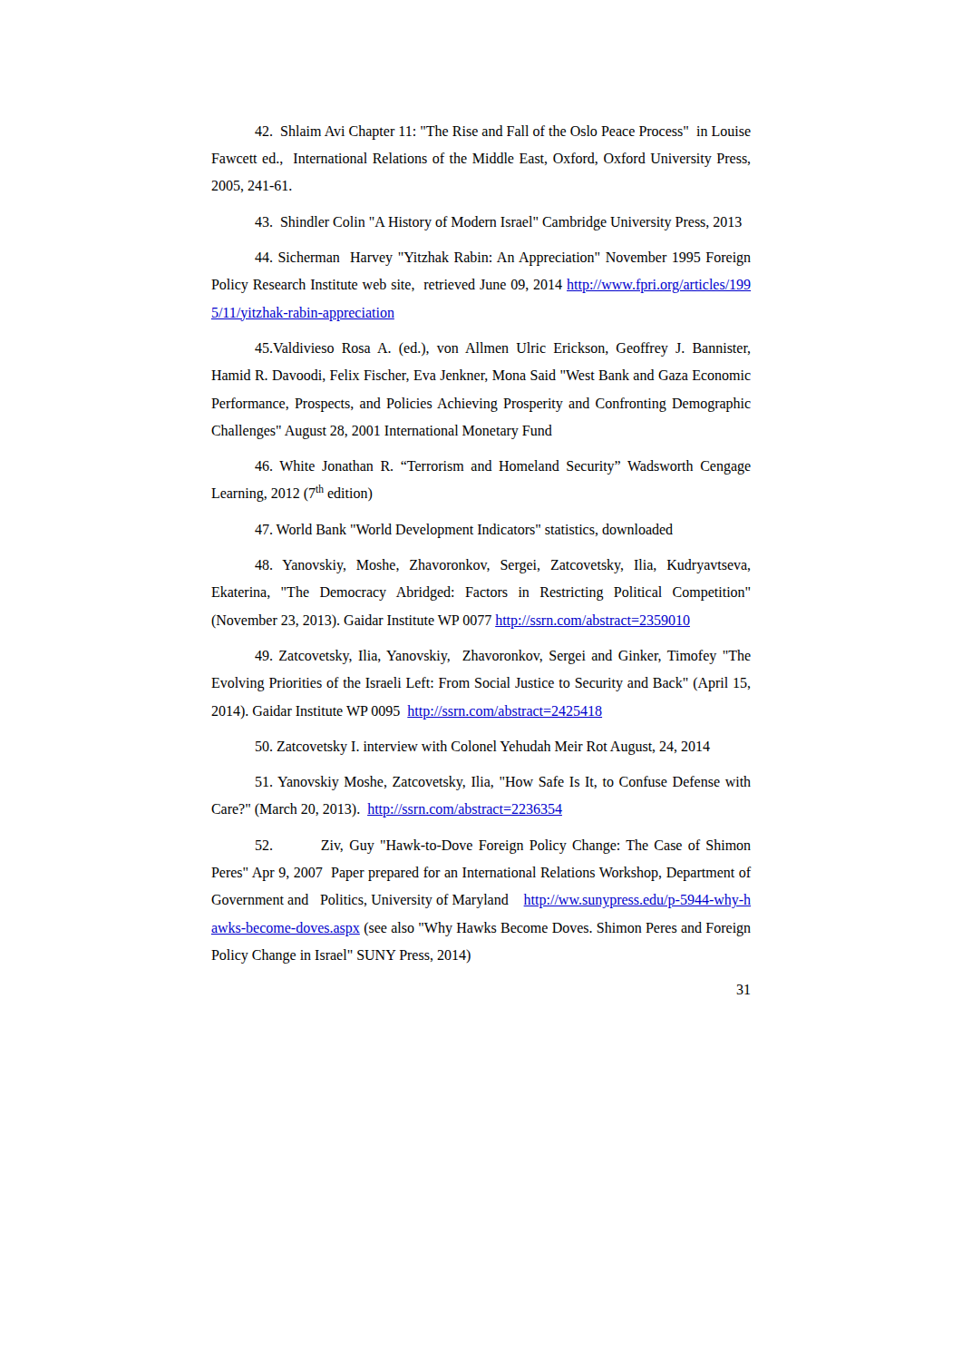42. Shlaim Avi Chapter 11: "The Rise and Fall of the Oslo Peace Process" in Louise Fawcett ed., International Relations of the Middle East, Oxford, Oxford University Press, 2005, 241-61.
43. Shindler Colin "A History of Modern Israel" Cambridge University Press, 2013
44. Sicherman Harvey "Yitzhak Rabin: An Appreciation" November 1995 Foreign Policy Research Institute web site, retrieved June 09, 2014 http://www.fpri.org/articles/1995/11/yitzhak-rabin-appreciation
45.Valdivieso Rosa A. (ed.), von Allmen Ulric Erickson, Geoffrey J. Bannister, Hamid R. Davoodi, Felix Fischer, Eva Jenkner, Mona Said "West Bank and Gaza Economic Performance, Prospects, and Policies Achieving Prosperity and Confronting Demographic Challenges" August 28, 2001 International Monetary Fund
46. White Jonathan R. “Terrorism and Homeland Security” Wadsworth Cengage Learning, 2012 (7th edition)
47. World Bank "World Development Indicators" statistics, downloaded
48. Yanovskiy, Moshe, Zhavoronkov, Sergei, Zatcovetsky, Ilia, Kudryavtseva, Ekaterina, "The Democracy Abridged: Factors in Restricting Political Competition" (November 23, 2013). Gaidar Institute WP 0077 http://ssrn.com/abstract=2359010
49. Zatcovetsky, Ilia, Yanovskiy, Zhavoronkov, Sergei and Ginker, Timofey "The Evolving Priorities of the Israeli Left: From Social Justice to Security and Back" (April 15, 2014). Gaidar Institute WP 0095 http://ssrn.com/abstract=2425418
50. Zatcovetsky I. interview with Colonel Yehudah Meir Rot August, 24, 2014
51. Yanovskiy Moshe, Zatcovetsky, Ilia, "How Safe Is It, to Confuse Defense with Care?" (March 20, 2013). http://ssrn.com/abstract=2236354
52. Ziv, Guy "Hawk-to-Dove Foreign Policy Change: The Case of Shimon Peres" Apr 9, 2007 Paper prepared for an International Relations Workshop, Department of Government and Politics, University of Maryland http://ww.sunypress.edu/p-5944-why-hawks-become-doves.aspx (see also "Why Hawks Become Doves. Shimon Peres and Foreign Policy Change in Israel" SUNY Press, 2014)
31